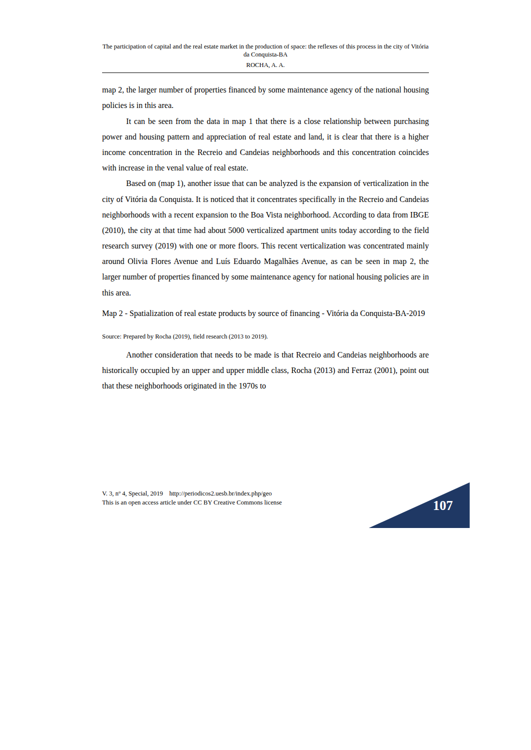The participation of capital and the real estate market in the production of space: the reflexes of this process in the city of Vitória da Conquista-BA
ROCHA, A. A.
map 2, the larger number of properties financed by some maintenance agency of the national housing policies is in this area.
It can be seen from the data in map 1 that there is a close relationship between purchasing power and housing pattern and appreciation of real estate and land, it is clear that there is a higher income concentration in the Recreio and Candeias neighborhoods and this concentration coincides with increase in the venal value of real estate.
Based on (map 1), another issue that can be analyzed is the expansion of verticalization in the city of Vitória da Conquista. It is noticed that it concentrates specifically in the Recreio and Candeias neighborhoods with a recent expansion to the Boa Vista neighborhood. According to data from IBGE (2010), the city at that time had about 5000 verticalized apartment units today according to the field research survey (2019) with one or more floors. This recent verticalization was concentrated mainly around Olivia Flores Avenue and Luís Eduardo Magalhães Avenue, as can be seen in map 2, the larger number of properties financed by some maintenance agency for national housing policies are in this area.
Map 2 - Spatialization of real estate products by source of financing - Vitória da Conquista-BA-2019
Source: Prepared by Rocha (2019), field research (2013 to 2019).
Another consideration that needs to be made is that Recreio and Candeias neighborhoods are historically occupied by an upper and upper middle class, Rocha (2013) and Ferraz (2001), point out that these neighborhoods originated in the 1970s to
V. 3, nº 4, Special, 2019 http://periodicos2.uesb.br/index.php/geo
This is an open access article under CC BY Creative Commons license
107